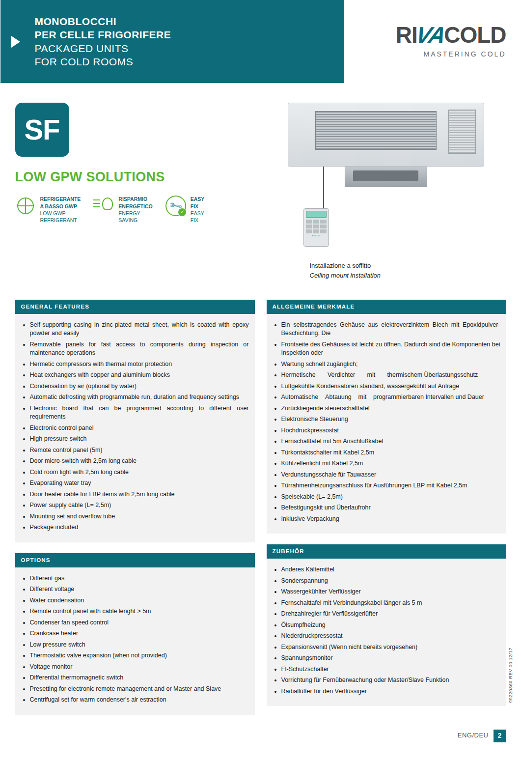MONOBLOCCHI
PER CELLE FRIGORIFERE
PACKAGED UNITS
FOR COLD ROOMS
RI VA COLD
Mastering Cold
SF
LOW GPW SOLUTIONS
REFRIGERANTE A BASSO GWP LOW GWP REFRIGERANT
RISPARMIO ENERGETICO ENERGY SAVING
🔧 ✓
EASY FIX EASY FIX
RIVACOLD
Installazione a soffitto
Ceiling mount installation
GENERAL FEATURES
Self-supporting casing in zinc-plated metal sheet, which is coated with epoxy powder and easily
Removable panels for fast access to components during inspection or maintenance operations
Hermetic compressors with thermal motor protection
Heat exchangers with copper and aluminium blocks
Condensation by air (optional by water)
Automatic defrosting with programmable run, duration and frequency settings
Electronic board that can be programmed according to different user requirements
Electronic control panel
High pressure switch
Remote control panel (5m)
Door micro-switch with 2,5m long cable
Cold room light with 2,5m long cable
Evaporating water tray
Door heater cable for LBP items with 2,5m long cable
Power supply cable (L= 2,5m)
Mounting set and overflow tube
Package included
OPTIONS
Different gas
Different voltage
Water condensation
Remote control panel with cable lenght > 5m
Condenser fan speed control
Crankcase heater
Low pressure switch
Thermostatic valve expansion (when not provided)
Voltage monitor
Differential thermomagnetic switch
Presetting for electronic remote management and or Master and Slave
Centrifugal set for warm condenser's air estraction
ALLGEMEINE MERKMALE
Ein selbsttragendes Gehäuse aus elektroverzinktem Blech mit Epoxidpulver-Beschichtung. Die
Frontseite des Gehäuses ist leicht zu öffnen. Dadurch sind die Komponenten bei Inspektion oder
Wartung schnell zugänglich;
Hermetische Verdichter mit thermischem Überlastungsschutz
Luftgekühlte Kondensatoren standard, wassergekühlt auf Anfrage
Automatische Abtauung mit programmierbaren Intervallen und Dauer
Zurückliegende steuerschalttafel
Elektronische Steuerung
Hochdruckpressostat
Fernschalttafel mit 5m Anschlußkabel
Türkontaktschalter mit Kabel 2,5m
Kühlzellenlicht mit Kabel 2,5m
Verdunstungsschale für Tauwasser
Türrahmenheizungsanschluss für Ausführungen LBP mit Kabel 2,5m
Speisekable (L= 2,5m)
Befestigungskit und Überlaufrohr
Inklusive Verpackung
ZUBEHÖR
Anderes Kältemittel
Sonderspannung
Wassergekühlter Verflüssiger
Fernschalttafel mit Verbindungskabel länger als 5 m
Drehzahlregler für Verflüssigerlüfter
Ölsumpfheizung
Niederdruckpressostat
Expansionsvenitl (Wenn nicht bereits vorgesehen)
Spannungsmonitor
FI-Schutzschalter
Vorrichtung für Fernüberwachung oder Master/Slave Funktion
Radiallüfter für den Verflüssiger
99220360 REV 00 12/17
ENG/DEU 2